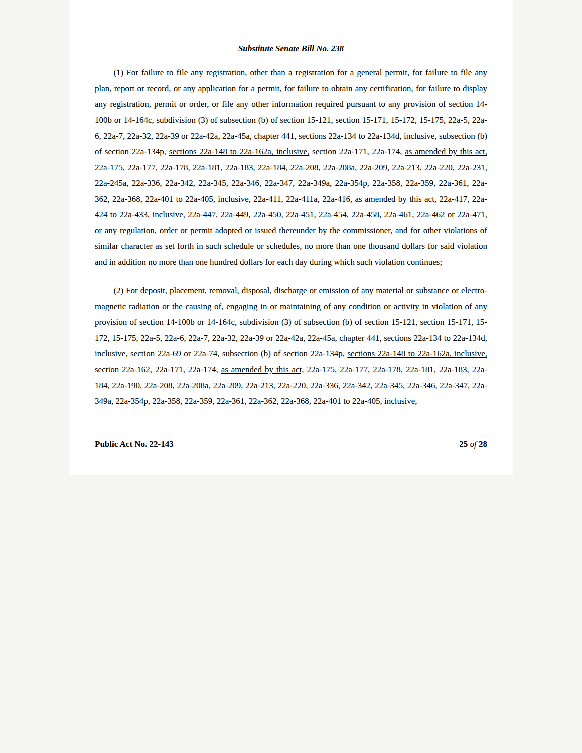Substitute Senate Bill No. 238
(1) For failure to file any registration, other than a registration for a general permit, for failure to file any plan, report or record, or any application for a permit, for failure to obtain any certification, for failure to display any registration, permit or order, or file any other information required pursuant to any provision of section 14-100b or 14-164c, subdivision (3) of subsection (b) of section 15-121, section 15-171, 15-172, 15-175, 22a-5, 22a-6, 22a-7, 22a-32, 22a-39 or 22a-42a, 22a-45a, chapter 441, sections 22a-134 to 22a-134d, inclusive, subsection (b) of section 22a-134p, sections 22a-148 to 22a-162a, inclusive, section 22a-171, 22a-174, as amended by this act, 22a-175, 22a-177, 22a-178, 22a-181, 22a-183, 22a-184, 22a-208, 22a-208a, 22a-209, 22a-213, 22a-220, 22a-231, 22a-245a, 22a-336, 22a-342, 22a-345, 22a-346, 22a-347, 22a-349a, 22a-354p, 22a-358, 22a-359, 22a-361, 22a-362, 22a-368, 22a-401 to 22a-405, inclusive, 22a-411, 22a-411a, 22a-416, as amended by this act, 22a-417, 22a-424 to 22a-433, inclusive, 22a-447, 22a-449, 22a-450, 22a-451, 22a-454, 22a-458, 22a-461, 22a-462 or 22a-471, or any regulation, order or permit adopted or issued thereunder by the commissioner, and for other violations of similar character as set forth in such schedule or schedules, no more than one thousand dollars for said violation and in addition no more than one hundred dollars for each day during which such violation continues;
(2) For deposit, placement, removal, disposal, discharge or emission of any material or substance or electromagnetic radiation or the causing of, engaging in or maintaining of any condition or activity in violation of any provision of section 14-100b or 14-164c, subdivision (3) of subsection (b) of section 15-121, section 15-171, 15-172, 15-175, 22a-5, 22a-6, 22a-7, 22a-32, 22a-39 or 22a-42a, 22a-45a, chapter 441, sections 22a-134 to 22a-134d, inclusive, section 22a-69 or 22a-74, subsection (b) of section 22a-134p, sections 22a-148 to 22a-162a, inclusive, section 22a-162, 22a-171, 22a-174, as amended by this act, 22a-175, 22a-177, 22a-178, 22a-181, 22a-183, 22a-184, 22a-190, 22a-208, 22a-208a, 22a-209, 22a-213, 22a-220, 22a-336, 22a-342, 22a-345, 22a-346, 22a-347, 22a-349a, 22a-354p, 22a-358, 22a-359, 22a-361, 22a-362, 22a-368, 22a-401 to 22a-405, inclusive,
Public Act No. 22-143 25 of 28